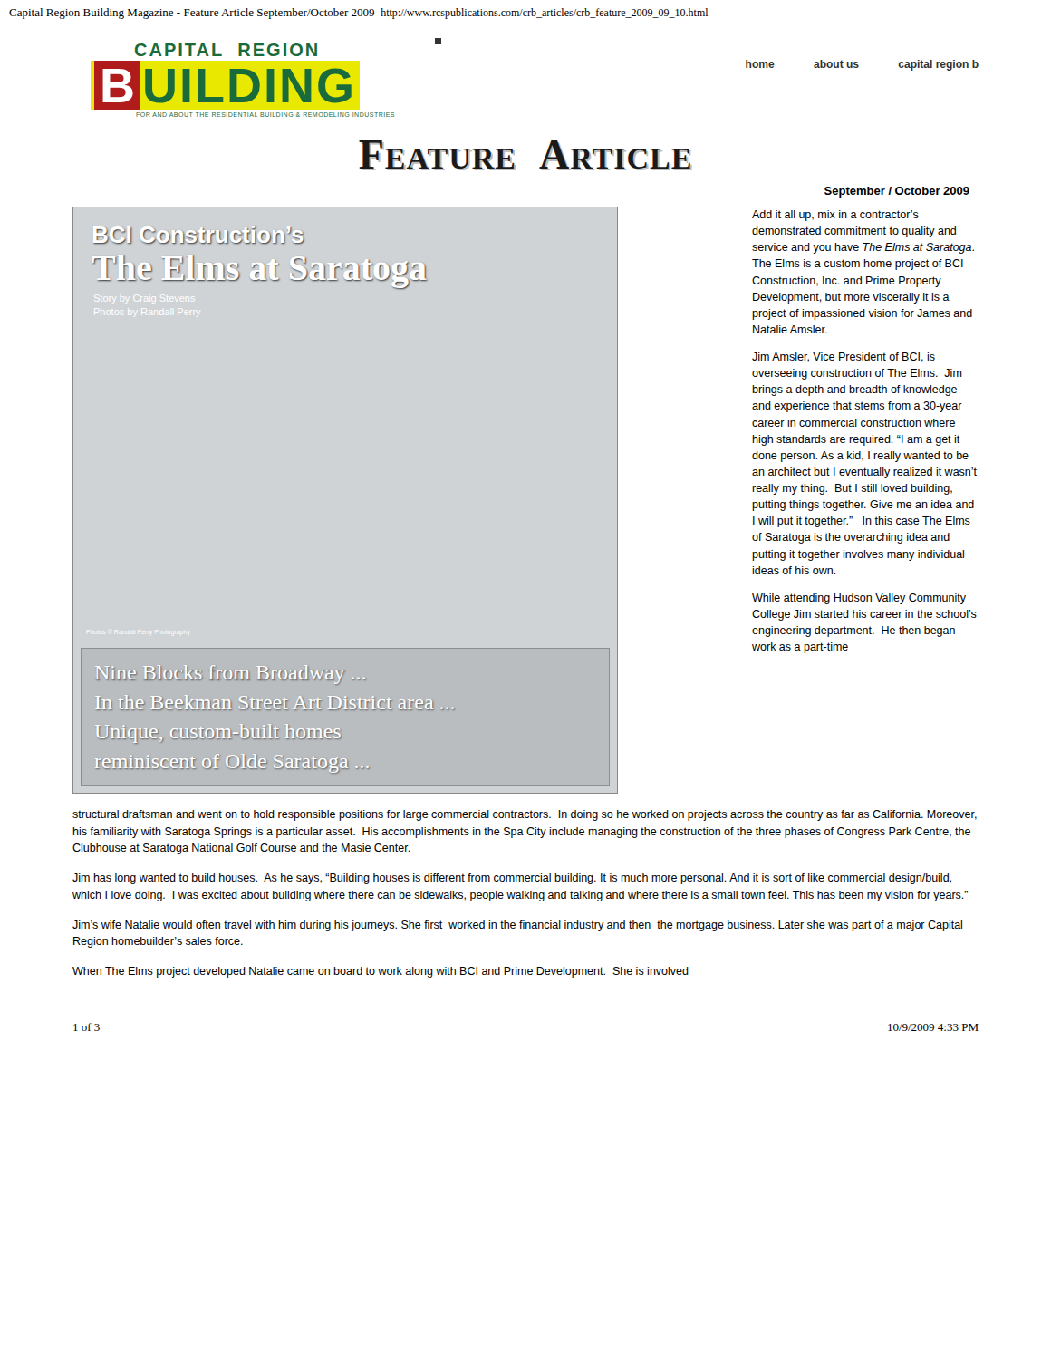Capital Region Building Magazine - Feature Article September/October 2009 http://www.rcspublications.com/crb_articles/crb_feature_2009_09_10.html
CAPITAL REGION
BUILDING
FOR AND ABOUT THE RESIDENTIAL BUILDING & REMODELING INDUSTRIES
home about us capital region b
FEATURE ARTICLE
September / October 2009
BCI Construction’s
The Elms at Saratoga
Story by Craig Stevens
Photos by Randall Perry
Photos © Randall Perry Photography
Nine Blocks from Broadway ...
In the Beekman Street Art District area ...
Unique, custom-built homes
reminiscent of Olde Saratoga ...
Add it all up, mix in a contractor’s demonstrated commitment to quality and service and you have The Elms at Saratoga. The Elms is a custom home project of BCI Construction, Inc. and Prime Property Development, but more viscerally it is a project of impassioned vision for James and Natalie Amsler.
Jim Amsler, Vice President of BCI, is overseeing construction of The Elms. Jim brings a depth and breadth of knowledge and experience that stems from a 30-year career in commercial construction where high standards are required. “I am a get it done person. As a kid, I really wanted to be an architect but I eventually realized it wasn’t really my thing. But I still loved building, putting things together. Give me an idea and I will put it together.” In this case The Elms of Saratoga is the overarching idea and putting it together involves many individual ideas of his own.
While attending Hudson Valley Community College Jim started his career in the school’s engineering department. He then began work as a part-time
structural draftsman and went on to hold responsible positions for large commercial contractors. In doing so he worked on projects across the country as far as California. Moreover, his familiarity with Saratoga Springs is a particular asset. His accomplishments in the Spa City include managing the construction of the three phases of Congress Park Centre, the Clubhouse at Saratoga National Golf Course and the Masie Center.
Jim has long wanted to build houses. As he says, “Building houses is different from commercial building. It is much more personal. And it is sort of like commercial design/build, which I love doing. I was excited about building where there can be sidewalks, people walking and talking and where there is a small town feel. This has been my vision for years.”
Jim’s wife Natalie would often travel with him during his journeys. She first worked in the financial industry and then the mortgage business. Later she was part of a major Capital Region homebuilder’s sales force.
When The Elms project developed Natalie came on board to work along with BCI and Prime Development. She is involved
1 of 3
10/9/2009 4:33 PM